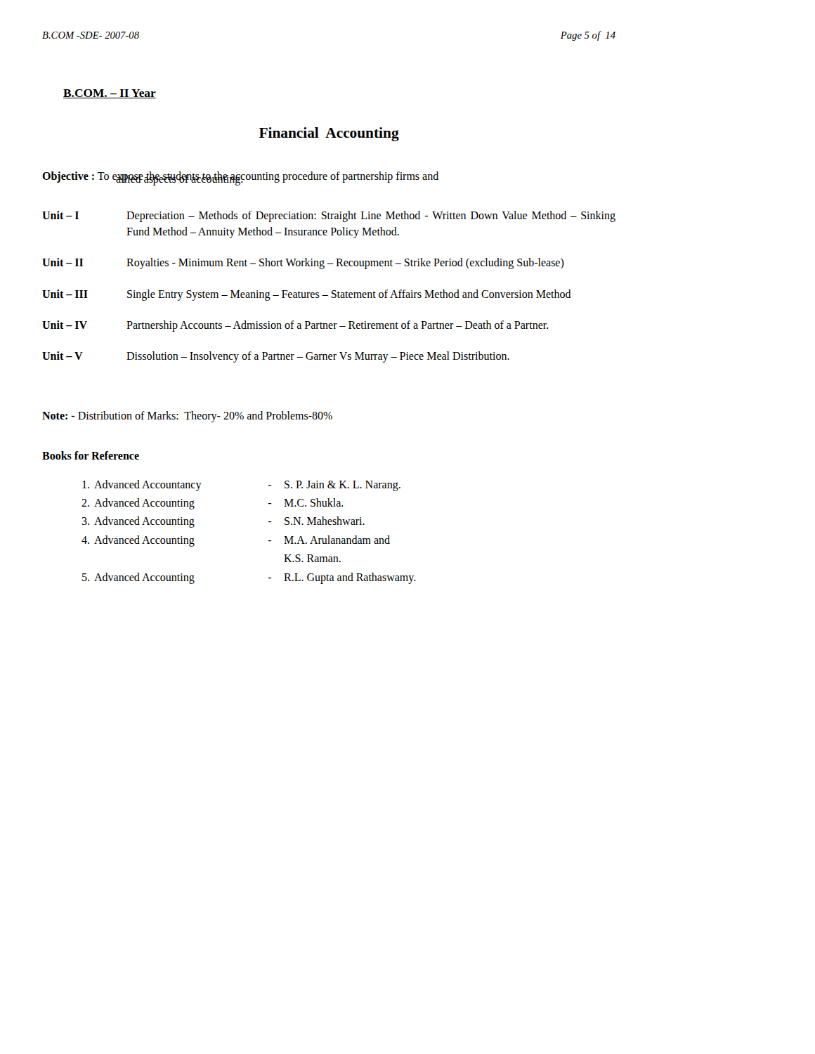B.COM -SDE- 2007-08 Page 5 of 14
B.COM. – II Year
Financial Accounting
Objective : To expose the students to the accounting procedure of partnership firms and allied aspects of accounting.
| Unit – I | Depreciation – Methods of Depreciation: Straight Line Method - Written Down Value Method – Sinking Fund Method – Annuity Method – Insurance Policy Method. |
| Unit – II | Royalties - Minimum Rent – Short Working – Recoupment – Strike Period (excluding Sub-lease) |
| Unit – III | Single Entry System – Meaning – Features – Statement of Affairs Method and Conversion Method |
| Unit – IV | Partnership Accounts – Admission of a Partner – Retirement of a Partner – Death of a Partner. |
| Unit – V | Dissolution – Insolvency of a Partner – Garner Vs Murray – Piece Meal Distribution. |
Note: - Distribution of Marks: Theory- 20% and Problems-80%
Books for Reference
| 1. | Advanced Accountancy | - | S. P. Jain & K. L. Narang. |
| 2. | Advanced Accounting | - | M.C. Shukla. |
| 3. | Advanced Accounting | - | S.N. Maheshwari. |
| 4. | Advanced Accounting | - | M.A. Arulanandam and |
| | | | K.S. Raman. |
| 5. | Advanced Accounting | - | R.L. Gupta and Rathaswamy. |